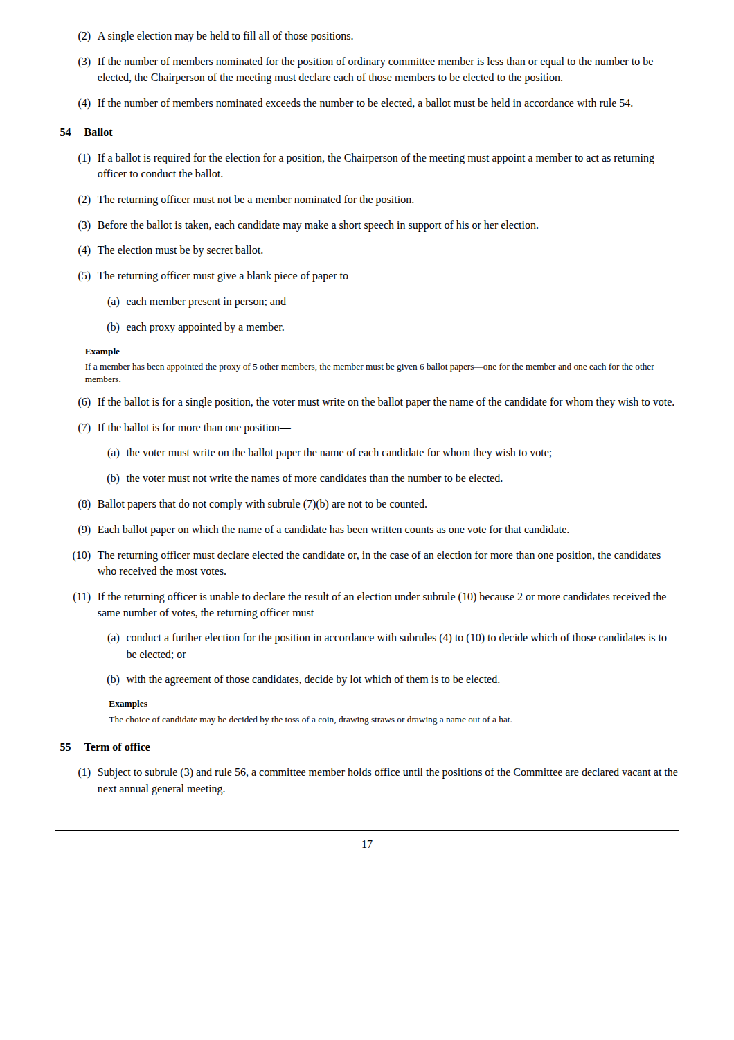(2)
A single election may be held to fill all of those positions.
(3)
If the number of members nominated for the position of ordinary committee member is less than or equal to the number to be elected, the Chairperson of the meeting must declare each of those members to be elected to the position.
(4)
If the number of members nominated exceeds the number to be elected, a ballot must be held in accordance with rule 54.
54
Ballot
(1)
If a ballot is required for the election for a position, the Chairperson of the meeting must appoint a member to act as returning officer to conduct the ballot.
(2)
The returning officer must not be a member nominated for the position.
(3)
Before the ballot is taken, each candidate may make a short speech in support of his or her election.
(4)
The election must be by secret ballot.
(5)
The returning officer must give a blank piece of paper to—
(a)
each member present in person; and
(b)
each proxy appointed by a member.
Example
If a member has been appointed the proxy of 5 other members, the member must be given 6 ballot papers—one for the member and one each for the other members.
(6)
If the ballot is for a single position, the voter must write on the ballot paper the name of the candidate for whom they wish to vote.
(7)
If the ballot is for more than one position—
(a)
the voter must write on the ballot paper the name of each candidate for whom they wish to vote;
(b)
the voter must not write the names of more candidates than the number to be elected.
(8)
Ballot papers that do not comply with subrule (7)(b) are not to be counted.
(9)
Each ballot paper on which the name of a candidate has been written counts as one vote for that candidate.
(10)
The returning officer must declare elected the candidate or, in the case of an election for more than one position, the candidates who received the most votes.
(11)
If the returning officer is unable to declare the result of an election under subrule (10) because 2 or more candidates received the same number of votes, the returning officer must—
(a)
conduct a further election for the position in accordance with subrules (4) to (10) to decide which of those candidates is to be elected; or
(b)
with the agreement of those candidates, decide by lot which of them is to be elected.
Examples
The choice of candidate may be decided by the toss of a coin, drawing straws or drawing a name out of a hat.
55
Term of office
(1)
Subject to subrule (3) and rule 56, a committee member holds office until the positions of the Committee are declared vacant at the next annual general meeting.
17